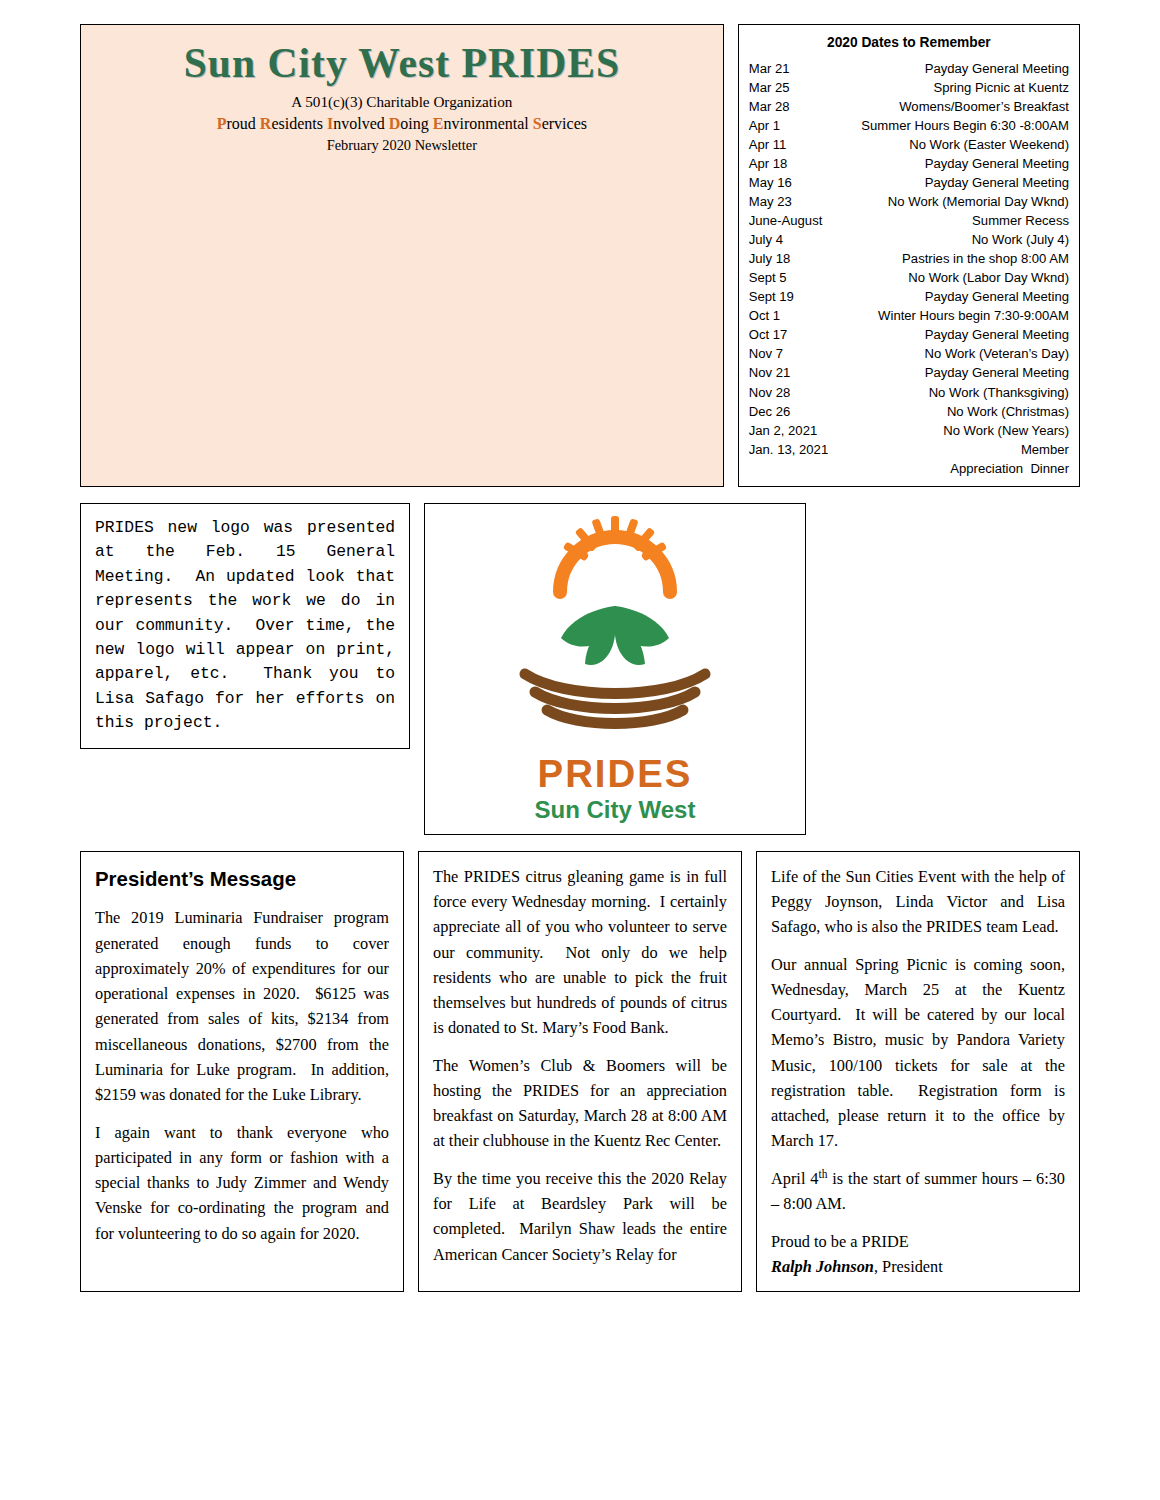Sun City West PRIDES
A 501(c)(3) Charitable Organization
Proud Residents Involved Doing Environmental Services
February 2020 Newsletter
2020 Dates to Remember
| Mar 21 | Payday General Meeting |
| Mar 25 | Spring Picnic at Kuentz |
| Mar 28 | Womens/Boomer’s Breakfast |
| Apr 1 | Summer Hours Begin 6:30 -8:00AM |
| Apr 11 | No Work (Easter Weekend) |
| Apr 18 | Payday General Meeting |
| May 16 | Payday General Meeting |
| May 23 | No Work (Memorial Day Wknd) |
| June-August | Summer Recess |
| July 4 | No Work (July 4) |
| July 18 | Pastries in the shop 8:00 AM |
| Sept 5 | No Work (Labor Day Wknd) |
| Sept 19 | Payday General Meeting |
| Oct 1 | Winter Hours begin 7:30-9:00AM |
| Oct 17 | Payday General Meeting |
| Nov 7 | No Work (Veteran’s Day) |
| Nov 21 | Payday General Meeting |
| Nov 28 | No Work (Thanksgiving) |
| Dec 26 | No Work (Christmas) |
| Jan 2, 2021 | No Work (New Years) |
| Jan. 13, 2021 | Member |
| | Appreciation Dinner |
PRIDES new logo was presented at the Feb. 15 General Meeting. An updated look that represents the work we do in our community. Over time, the new logo will appear on print, apparel, etc. Thank you to Lisa Safago for her efforts on this project.
PRIDES
Sun City West
President’s Message
The 2019 Luminaria Fundraiser program generated enough funds to cover approximately 20% of expenditures for our operational expenses in 2020. $6125 was generated from sales of kits, $2134 from miscellaneous donations, $2700 from the Luminaria for Luke program. In addition, $2159 was donated for the Luke Library.
I again want to thank everyone who participated in any form or fashion with a special thanks to Judy Zimmer and Wendy Venske for co-ordinating the program and for volunteering to do so again for 2020.
The PRIDES citrus gleaning game is in full force every Wednesday morning. I certainly appreciate all of you who volunteer to serve our community. Not only do we help residents who are unable to pick the fruit themselves but hundreds of pounds of citrus is donated to St. Mary’s Food Bank.
The Women’s Club & Boomers will be hosting the PRIDES for an appreciation breakfast on Saturday, March 28 at 8:00 AM at their clubhouse in the Kuentz Rec Center.
By the time you receive this the 2020 Relay for Life at Beardsley Park will be completed. Marilyn Shaw leads the entire American Cancer Society’s Relay for
Life of the Sun Cities Event with the help of Peggy Joynson, Linda Victor and Lisa Safago, who is also the PRIDES team Lead.
Our annual Spring Picnic is coming soon, Wednesday, March 25 at the Kuentz Courtyard. It will be catered by our local Memo’s Bistro, music by Pandora Variety Music, 100/100 tickets for sale at the registration table. Registration form is attached, please return it to the office by March 17.
April 4th is the start of summer hours – 6:30 – 8:00 AM.
Proud to be a PRIDE
Ralph Johnson, President